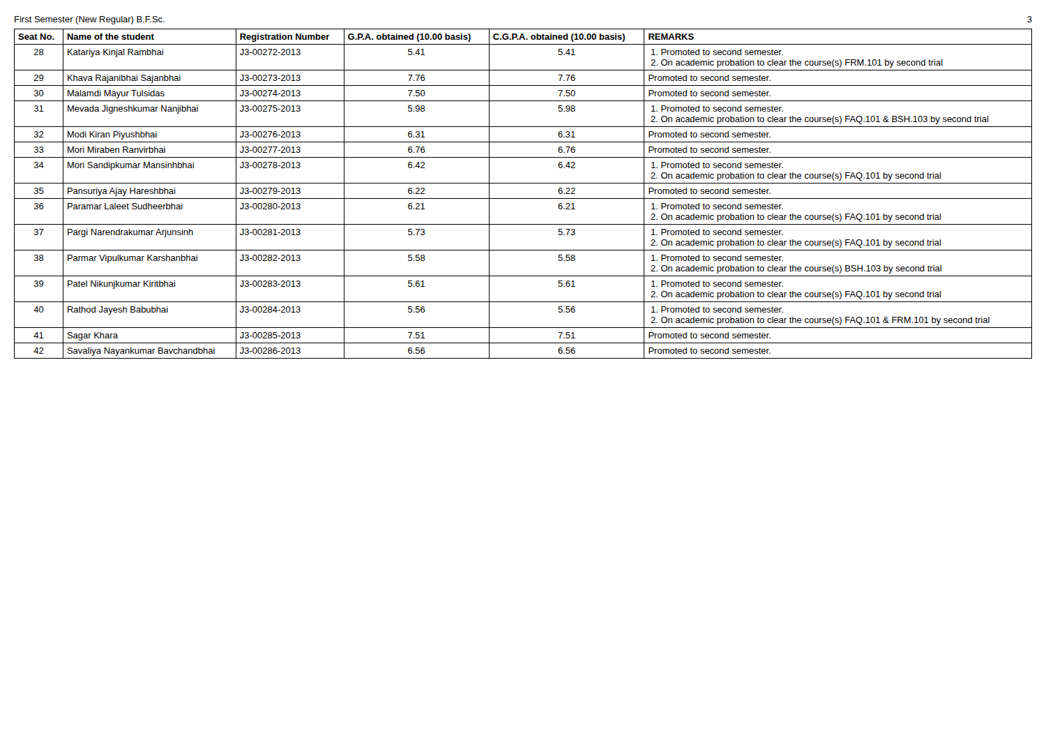First Semester (New Regular) B.F.Sc. 3
| Seat No. | Name of the student | Registration Number | G.P.A. obtained (10.00 basis) | C.G.P.A. obtained (10.00 basis) | REMARKS |
| --- | --- | --- | --- | --- | --- |
| 28 | Katariya Kinjal Rambhai | J3-00272-2013 | 5.41 | 5.41 | Promoted to second semester. On academic probation to clear the course(s) FRM.101 by second trial |
| 29 | Khava Rajanibhai Sajanbhai | J3-00273-2013 | 7.76 | 7.76 | Promoted to second semester. |
| 30 | Malamdi Mayur Tulsidas | J3-00274-2013 | 7.50 | 7.50 | Promoted to second semester. |
| 31 | Mevada Jigneshkumar Nanjibhai | J3-00275-2013 | 5.98 | 5.98 | Promoted to second semester. On academic probation to clear the course(s) FAQ.101 & BSH.103 by second trial |
| 32 | Modi Kiran Piyushbhai | J3-00276-2013 | 6.31 | 6.31 | Promoted to second semester. |
| 33 | Mori Miraben Ranvirbhai | J3-00277-2013 | 6.76 | 6.76 | Promoted to second semester. |
| 34 | Mori Sandipkumar Mansinhbhai | J3-00278-2013 | 6.42 | 6.42 | Promoted to second semester. On academic probation to clear the course(s) FAQ.101 by second trial |
| 35 | Pansuriya Ajay Hareshbhai | J3-00279-2013 | 6.22 | 6.22 | Promoted to second semester. |
| 36 | Paramar Laleet Sudheerbhai | J3-00280-2013 | 6.21 | 6.21 | Promoted to second semester. On academic probation to clear the course(s) FAQ.101 by second trial |
| 37 | Pargi Narendrakumar Arjunsinh | J3-00281-2013 | 5.73 | 5.73 | Promoted to second semester. On academic probation to clear the course(s) FAQ.101 by second trial |
| 38 | Parmar Vipulkumar Karshanbhai | J3-00282-2013 | 5.58 | 5.58 | Promoted to second semester. On academic probation to clear the course(s) BSH.103 by second trial |
| 39 | Patel Nikunjkumar Kiritbhai | J3-00283-2013 | 5.61 | 5.61 | Promoted to second semester. On academic probation to clear the course(s) FAQ.101 by second trial |
| 40 | Rathod Jayesh Babubhai | J3-00284-2013 | 5.56 | 5.56 | Promoted to second semester. On academic probation to clear the course(s) FAQ.101 & FRM.101 by second trial |
| 41 | Sagar Khara | J3-00285-2013 | 7.51 | 7.51 | Promoted to second semester. |
| 42 | Savaliya Nayankumar Bavchandbhai | J3-00286-2013 | 6.56 | 6.56 | Promoted to second semester. |